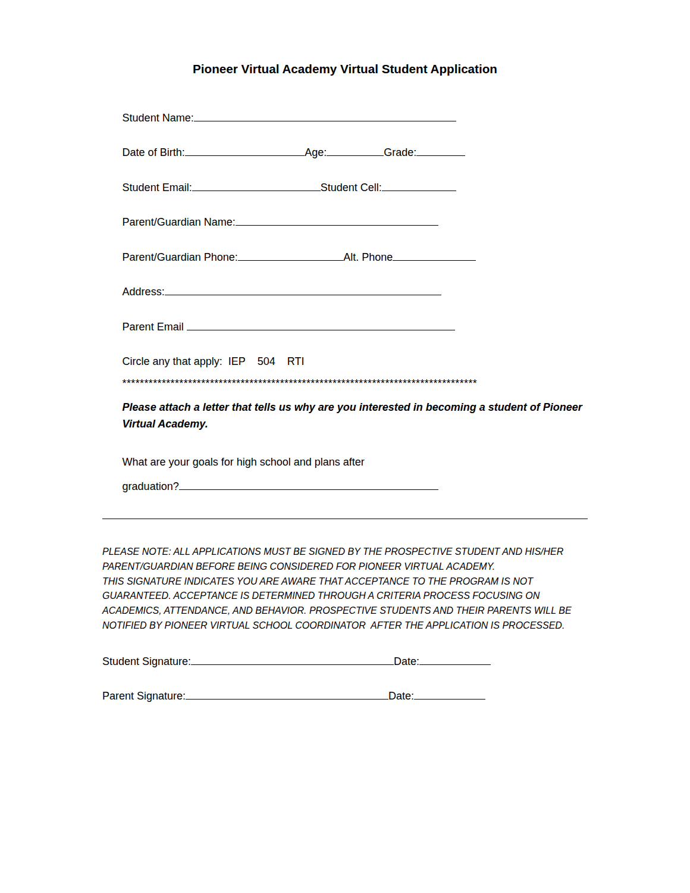Pioneer Virtual Academy Virtual Student Application
Student Name:
Date of Birth: Age: Grade:
Student Email: Student Cell:
Parent/Guardian Name:
Parent/Guardian Phone: Alt. Phone
Address:
Parent Email
Circle any that apply: IEP 504 RTI
*********************************************************************************
Please attach a letter that tells us why are you interested in becoming a student of Pioneer Virtual Academy.
What are your goals for high school and plans after
graduation?
Please note: all applications must be signed by the prospective student and his/her parent/guardian before being considered for Pioneer Virtual Academy.
This signature indicates you are aware that acceptance to the program is not guaranteed. Acceptance is determined through a criteria process focusing on academics, attendance, and behavior. Prospective students and their parents will be notified by Pioneer Virtual School Coordinator after the application is processed.
Student Signature: Date:
Parent Signature: Date: